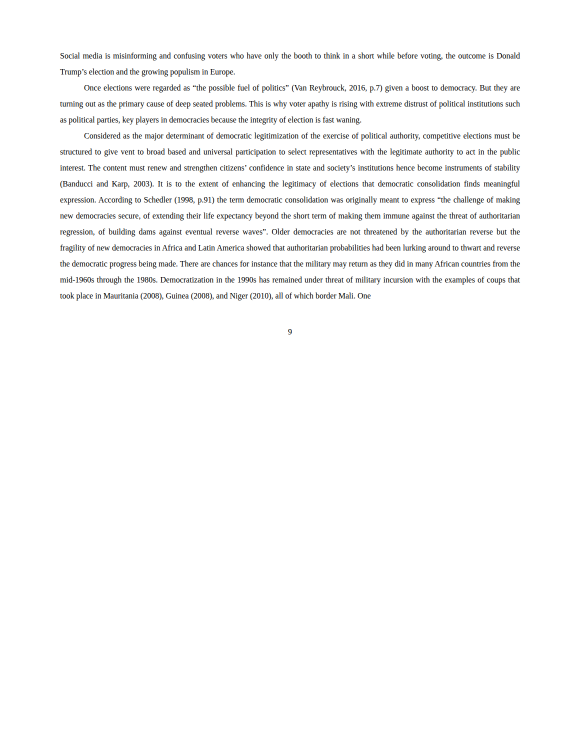Social media is misinforming and confusing voters who have only the booth to think in a short while before voting, the outcome is Donald Trump’s election and the growing populism in Europe.
Once elections were regarded as “the possible fuel of politics” (Van Reybrouck, 2016, p.7) given a boost to democracy. But they are turning out as the primary cause of deep seated problems. This is why voter apathy is rising with extreme distrust of political institutions such as political parties, key players in democracies because the integrity of election is fast waning.
Considered as the major determinant of democratic legitimization of the exercise of political authority, competitive elections must be structured to give vent to broad based and universal participation to select representatives with the legitimate authority to act in the public interest. The content must renew and strengthen citizens’ confidence in state and society’s institutions hence become instruments of stability (Banducci and Karp, 2003). It is to the extent of enhancing the legitimacy of elections that democratic consolidation finds meaningful expression. According to Schedler (1998, p.91) the term democratic consolidation was originally meant to express “the challenge of making new democracies secure, of extending their life expectancy beyond the short term of making them immune against the threat of authoritarian regression, of building dams against eventual reverse waves”. Older democracies are not threatened by the authoritarian reverse but the fragility of new democracies in Africa and Latin America showed that authoritarian probabilities had been lurking around to thwart and reverse the democratic progress being made. There are chances for instance that the military may return as they did in many African countries from the mid-1960s through the 1980s. Democratization in the 1990s has remained under threat of military incursion with the examples of coups that took place in Mauritania (2008), Guinea (2008), and Niger (2010), all of which border Mali. One
9